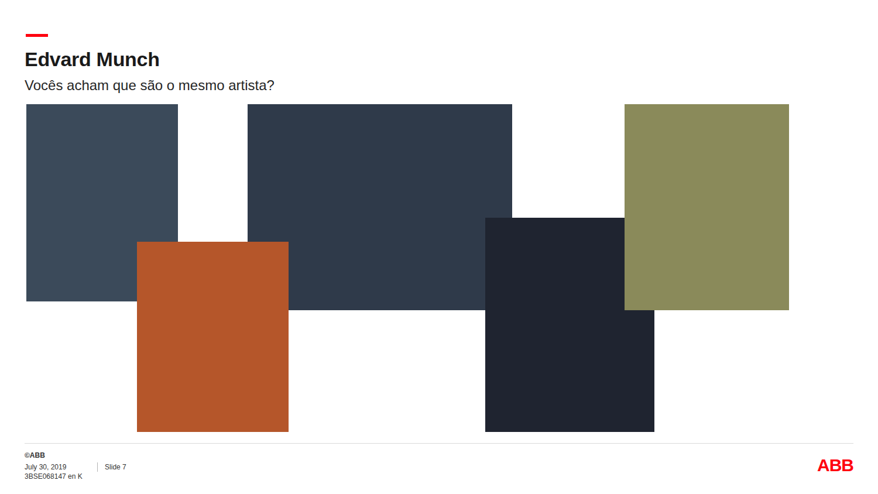Edvard Munch
Vocês acham que são o mesmo artista?
©ABB July 30, 2019
3BSE068147 en K Slide 7
ABB